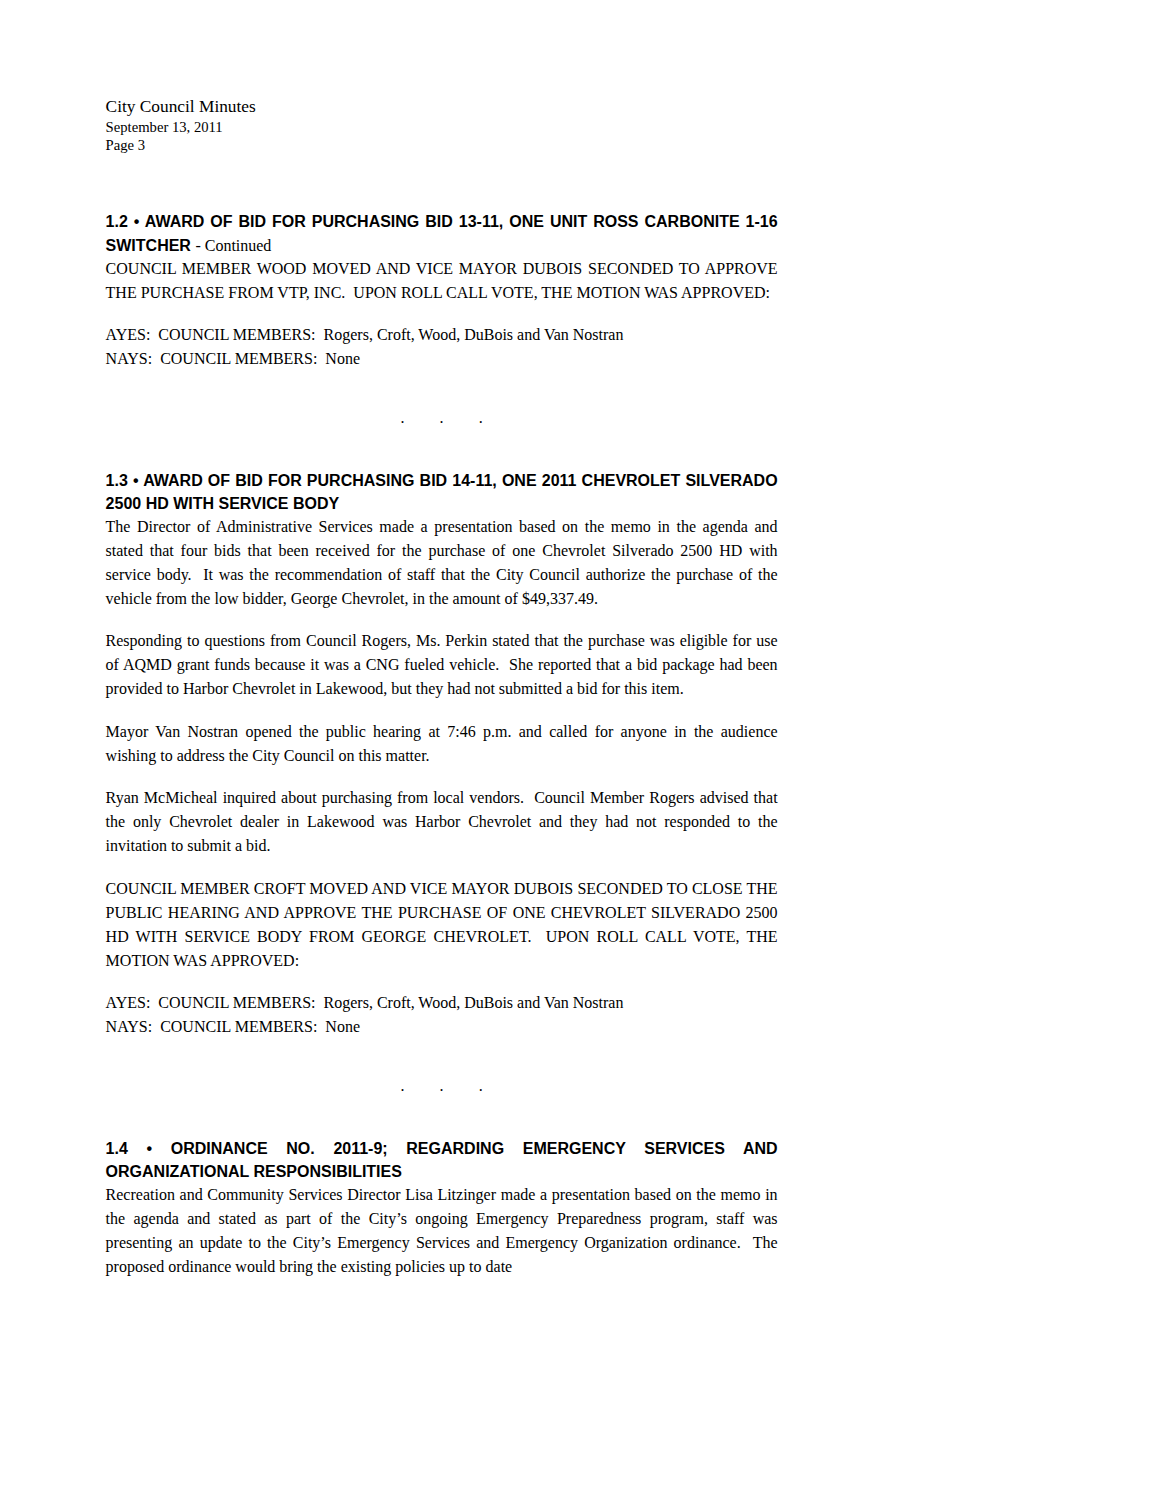City Council Minutes
September 13, 2011
Page 3
1.2 • AWARD OF BID FOR PURCHASING BID 13-11, ONE UNIT ROSS CARBONITE 1-16 SWITCHER - Continued
Council Member Wood moved and Vice Mayor DuBois seconded to approve the purchase from VTP, Inc. Upon roll call vote, the motion was approved:
AYES: COUNCIL MEMBERS: Rogers, Croft, Wood, DuBois and Van Nostran
NAYS: COUNCIL MEMBERS: None
...
1.3 • AWARD OF BID FOR PURCHASING BID 14-11, ONE 2011 CHEVROLET SILVERADO 2500 HD WITH SERVICE BODY
The Director of Administrative Services made a presentation based on the memo in the agenda and stated that four bids that been received for the purchase of one Chevrolet Silverado 2500 HD with service body. It was the recommendation of staff that the City Council authorize the purchase of the vehicle from the low bidder, George Chevrolet, in the amount of $49,337.49.
Responding to questions from Council Rogers, Ms. Perkin stated that the purchase was eligible for use of AQMD grant funds because it was a CNG fueled vehicle. She reported that a bid package had been provided to Harbor Chevrolet in Lakewood, but they had not submitted a bid for this item.
Mayor Van Nostran opened the public hearing at 7:46 p.m. and called for anyone in the audience wishing to address the City Council on this matter.
Ryan McMicheal inquired about purchasing from local vendors. Council Member Rogers advised that the only Chevrolet dealer in Lakewood was Harbor Chevrolet and they had not responded to the invitation to submit a bid.
Council Member Croft moved and Vice Mayor DuBois seconded to close the public hearing and approve the purchase of one Chevrolet Silverado 2500 HD with service body from George Chevrolet. Upon roll call vote, the motion was approved:
AYES: COUNCIL MEMBERS: Rogers, Croft, Wood, DuBois and Van Nostran
NAYS: COUNCIL MEMBERS: None
...
1.4 • ORDINANCE NO. 2011-9; REGARDING EMERGENCY SERVICES AND ORGANIZATIONAL RESPONSIBILITIES
Recreation and Community Services Director Lisa Litzinger made a presentation based on the memo in the agenda and stated as part of the City’s ongoing Emergency Preparedness program, staff was presenting an update to the City’s Emergency Services and Emergency Organization ordinance. The proposed ordinance would bring the existing policies up to date